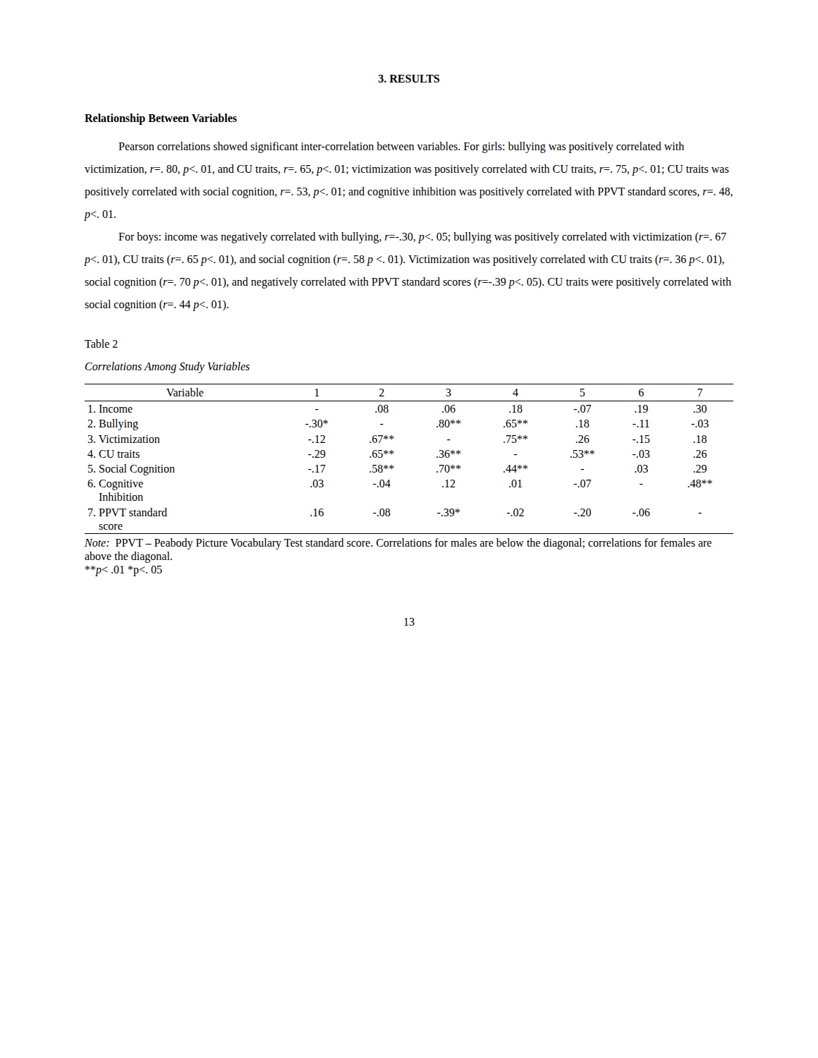3. RESULTS
Relationship Between Variables
Pearson correlations showed significant inter-correlation between variables. For girls: bullying was positively correlated with victimization, r=. 80, p<. 01, and CU traits, r=. 65, p<. 01; victimization was positively correlated with CU traits, r=. 75, p<. 01; CU traits was positively correlated with social cognition, r=. 53, p<. 01; and cognitive inhibition was positively correlated with PPVT standard scores, r=. 48, p<. 01.
For boys: income was negatively correlated with bullying, r=-.30, p<. 05; bullying was positively correlated with victimization (r=. 67 p<. 01), CU traits (r=. 65 p<. 01), and social cognition (r=. 58 p <. 01). Victimization was positively correlated with CU traits (r=. 36 p<. 01), social cognition (r=. 70 p<. 01), and negatively correlated with PPVT standard scores (r=-.39 p<. 05). CU traits were positively correlated with social cognition (r=. 44 p<. 01).
Table 2
Correlations Among Study Variables
| Variable | 1 | 2 | 3 | 4 | 5 | 6 | 7 |
| --- | --- | --- | --- | --- | --- | --- | --- |
| 1. Income | - | .08 | .06 | .18 | -.07 | .19 | .30 |
| 2. Bullying | -.30* | - | .80** | .65** | .18 | -.11 | -.03 |
| 3. Victimization | -.12 | .67** | - | .75** | .26 | -.15 | .18 |
| 4. CU traits | -.29 | .65** | .36** | - | .53** | -.03 | .26 |
| 5. Social Cognition | -.17 | .58** | .70** | .44** | - | .03 | .29 |
| 6. Cognitive Inhibition | .03 | -.04 | .12 | .01 | -.07 | - | .48** |
| 7. PPVT standard score | .16 | -.08 | -.39* | -.02 | -.20 | -.06 | - |
Note: PPVT – Peabody Picture Vocabulary Test standard score. Correlations for males are below the diagonal; correlations for females are above the diagonal.
**p< .01 *p<. 05
13